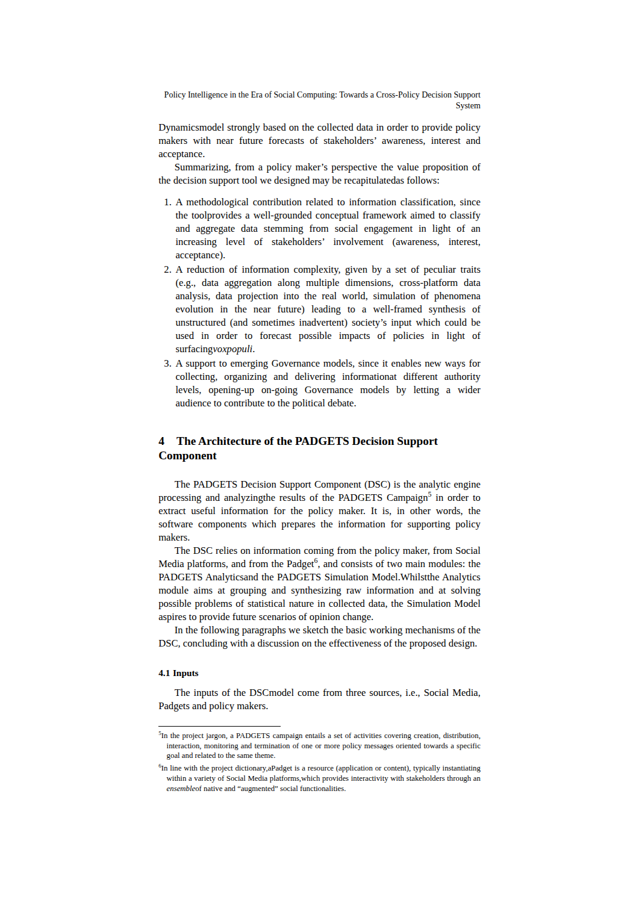Policy Intelligence in the Era of Social Computing: Towards a Cross-Policy Decision Support System
Dynamicsmodel strongly based on the collected data in order to provide policy makers with near future forecasts of stakeholders’ awareness, interest and acceptance.
Summarizing, from a policy maker’s perspective the value proposition of the decision support tool we designed may be recapitulatedas follows:
A methodological contribution related to information classification, since the toolprovides a well-grounded conceptual framework aimed to classify and aggregate data stemming from social engagement in light of an increasing level of stakeholders’ involvement (awareness, interest, acceptance).
A reduction of information complexity, given by a set of peculiar traits (e.g., data aggregation along multiple dimensions, cross-platform data analysis, data projection into the real world, simulation of phenomena evolution in the near future) leading to a well-framed synthesis of unstructured (and sometimes inadvertent) society’s input which could be used in order to forecast possible impacts of policies in light of surfacingvoxpopuli.
A support to emerging Governance models, since it enables new ways for collecting, organizing and delivering informationat different authority levels, opening-up on-going Governance models by letting a wider audience to contribute to the political debate.
4 The Architecture of the PADGETS Decision Support Component
The PADGETS Decision Support Component (DSC) is the analytic engine processing and analyzingthe results of the PADGETS Campaign5 in order to extract useful information for the policy maker. It is, in other words, the software components which prepares the information for supporting policy makers.
The DSC relies on information coming from the policy maker, from Social Media platforms, and from the Padget6, and consists of two main modules: the PADGETS Analyticsand the PADGETS Simulation Model.Whilstthe Analytics module aims at grouping and synthesizing raw information and at solving possible problems of statistical nature in collected data, the Simulation Model aspires to provide future scenarios of opinion change.
In the following paragraphs we sketch the basic working mechanisms of the DSC, concluding with a discussion on the effectiveness of the proposed design.
4.1 Inputs
The inputs of the DSCmodel come from three sources, i.e., Social Media, Padgets and policy makers.
5In the project jargon, a PADGETS campaign entails a set of activities covering creation, distribution, interaction, monitoring and termination of one or more policy messages oriented towards a specific goal and related to the same theme.
6In line with the project dictionary,aPadget is a resource (application or content), typically instantiating within a variety of Social Media platforms,which provides interactivity with stakeholders through an ensembleof native and “augmented” social functionalities.